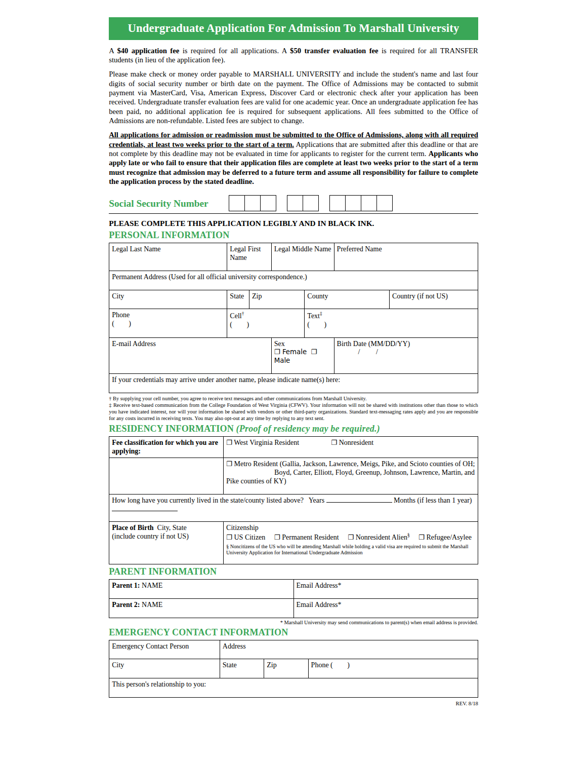Undergraduate Application For Admission To Marshall University
A $40 application fee is required for all applications. A $50 transfer evaluation fee is required for all TRANSFER students (in lieu of the application fee).
Please make check or money order payable to MARSHALL UNIVERSITY and include the student's name and last four digits of social security number or birth date on the payment. The Office of Admissions may be contacted to submit payment via MasterCard, Visa, American Express, Discover Card or electronic check after your application has been received. Undergraduate transfer evaluation fees are valid for one academic year. Once an undergraduate application fee has been paid, no additional application fee is required for subsequent applications. All fees submitted to the Office of Admissions are non-refundable. Listed fees are subject to change.
All applications for admission or readmission must be submitted to the Office of Admissions, along with all required credentials, at least two weeks prior to the start of a term. Applications that are submitted after this deadline or that are not complete by this deadline may not be evaluated in time for applicants to register for the current term. Applicants who apply late or who fail to ensure that their application files are complete at least two weeks prior to the start of a term must recognize that admission may be deferred to a future term and assume all responsibility for failure to complete the application process by the stated deadline.
Social Security Number
PLEASE COMPLETE THIS APPLICATION LEGIBLY AND IN BLACK INK.
PERSONAL INFORMATION
| Legal Last Name | Legal First Name | Legal Middle Name | Preferred Name |
| Permanent Address (Used for all official university correspondence.) |
| City | State | Zip | County | Country (if not US) |
| Phone ( ) | Cell † ( ) | Text ‡ ( ) |
| E-mail Address | Sex ❐ Female ❐ Male | Birth Date (MM/DD/YY) / / |
| If your credentials may arrive under another name, please indicate name(s) here: |
† By supplying your cell number, you agree to receive text messages and other communications from Marshall University.
‡ Receive text-based communication from the College Foundation of West Virginia (CFWV). Your information will not be shared with institutions other than those to which you have indicated interest, nor will your information be shared with vendors or other third-party organizations. Standard text-messaging rates apply and you are responsible for any costs incurred in receiving texts. You may also opt-out at any time by replying to any text sent.
RESIDENCY INFORMATION (Proof of residency may be required.)
| Fee classification for which you are applying: | ❐ West Virginia Resident ❐ Nonresident |
| | ❐ Metro Resident (Gallia, Jackson, Lawrence, Meigs, Pike, and Scioto counties of OH; Boyd, Carter, Elliott, Floyd, Greenup, Johnson, Lawrence, Martin, and Pike counties of KY) |
| How long have you currently lived in the state/county listed above? Years Months (if less than 1 year) |
| Place of Birth City, State (include country if not US) | Citizenship ❐ US Citizen ❐ Permanent Resident ❐ Nonresident Alien § ❐ Refugee/Asylee § Noncitizens of the US who will be attending Marshall while holding a valid visa are required to submit the Marshall University Application for International Undergraduate Admission |
PARENT INFORMATION
| Parent 1: NAME | Email Address* |
| Parent 2: NAME | Email Address* |
* Marshall University may send communications to parent(s) when email address is provided.
EMERGENCY CONTACT INFORMATION
| Emergency Contact Person | Address |
| City | State | Zip | Phone ( ) |
| This person's relationship to you: |
REV. 8/18